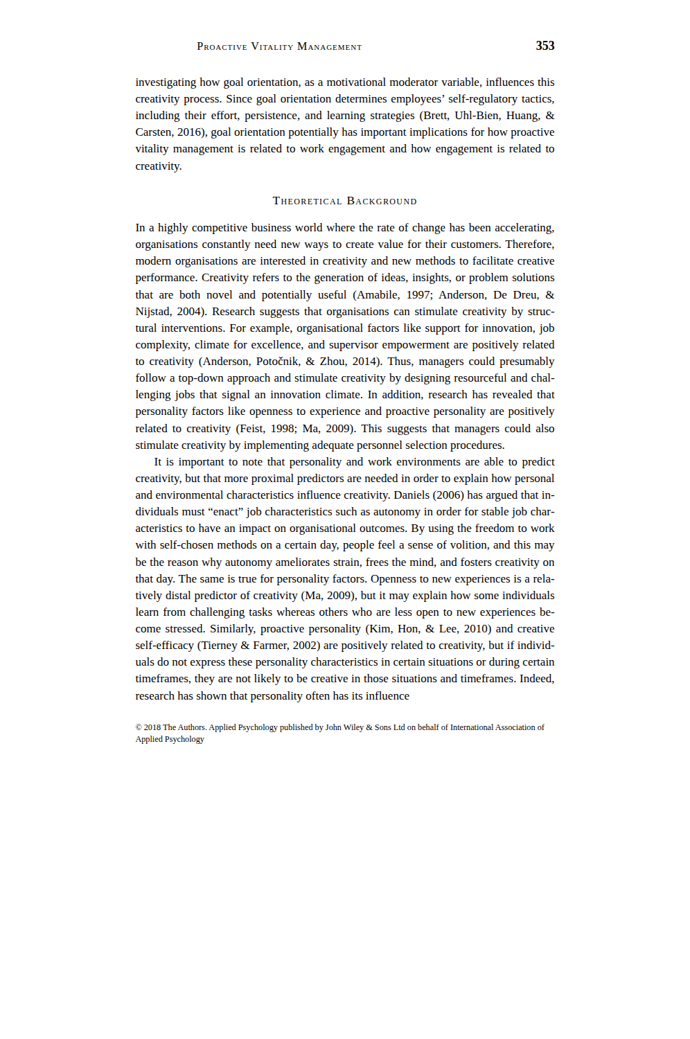Proactive Vitality Management 353
investigating how goal orientation, as a motivational moderator variable, influences this creativity process. Since goal orientation determines employees’ self-regulatory tactics, including their effort, persistence, and learning strategies (Brett, Uhl-Bien, Huang, & Carsten, 2016), goal orientation potentially has important implications for how proactive vitality management is related to work engagement and how engagement is related to creativity.
Theoretical Background
In a highly competitive business world where the rate of change has been accelerating, organisations constantly need new ways to create value for their customers. Therefore, modern organisations are interested in creativity and new methods to facilitate creative performance. Creativity refers to the generation of ideas, insights, or problem solutions that are both novel and potentially useful (Amabile, 1997; Anderson, De Dreu, & Nijstad, 2004). Research suggests that organisations can stimulate creativity by structural interventions. For example, organisational factors like support for innovation, job complexity, climate for excellence, and supervisor empowerment are positively related to creativity (Anderson, Potočnik, & Zhou, 2014). Thus, managers could presumably follow a top-down approach and stimulate creativity by designing resourceful and challenging jobs that signal an innovation climate. In addition, research has revealed that personality factors like openness to experience and proactive personality are positively related to creativity (Feist, 1998; Ma, 2009). This suggests that managers could also stimulate creativity by implementing adequate personnel selection procedures.
It is important to note that personality and work environments are able to predict creativity, but that more proximal predictors are needed in order to explain how personal and environmental characteristics influence creativity. Daniels (2006) has argued that individuals must “enact” job characteristics such as autonomy in order for stable job characteristics to have an impact on organisational outcomes. By using the freedom to work with self-chosen methods on a certain day, people feel a sense of volition, and this may be the reason why autonomy ameliorates strain, frees the mind, and fosters creativity on that day. The same is true for personality factors. Openness to new experiences is a relatively distal predictor of creativity (Ma, 2009), but it may explain how some individuals learn from challenging tasks whereas others who are less open to new experiences become stressed. Similarly, proactive personality (Kim, Hon, & Lee, 2010) and creative self-efficacy (Tierney & Farmer, 2002) are positively related to creativity, but if individuals do not express these personality characteristics in certain situations or during certain timeframes, they are not likely to be creative in those situations and timeframes. Indeed, research has shown that personality often has its influence
© 2018 The Authors. Applied Psychology published by John Wiley & Sons Ltd on behalf of International Association of Applied Psychology